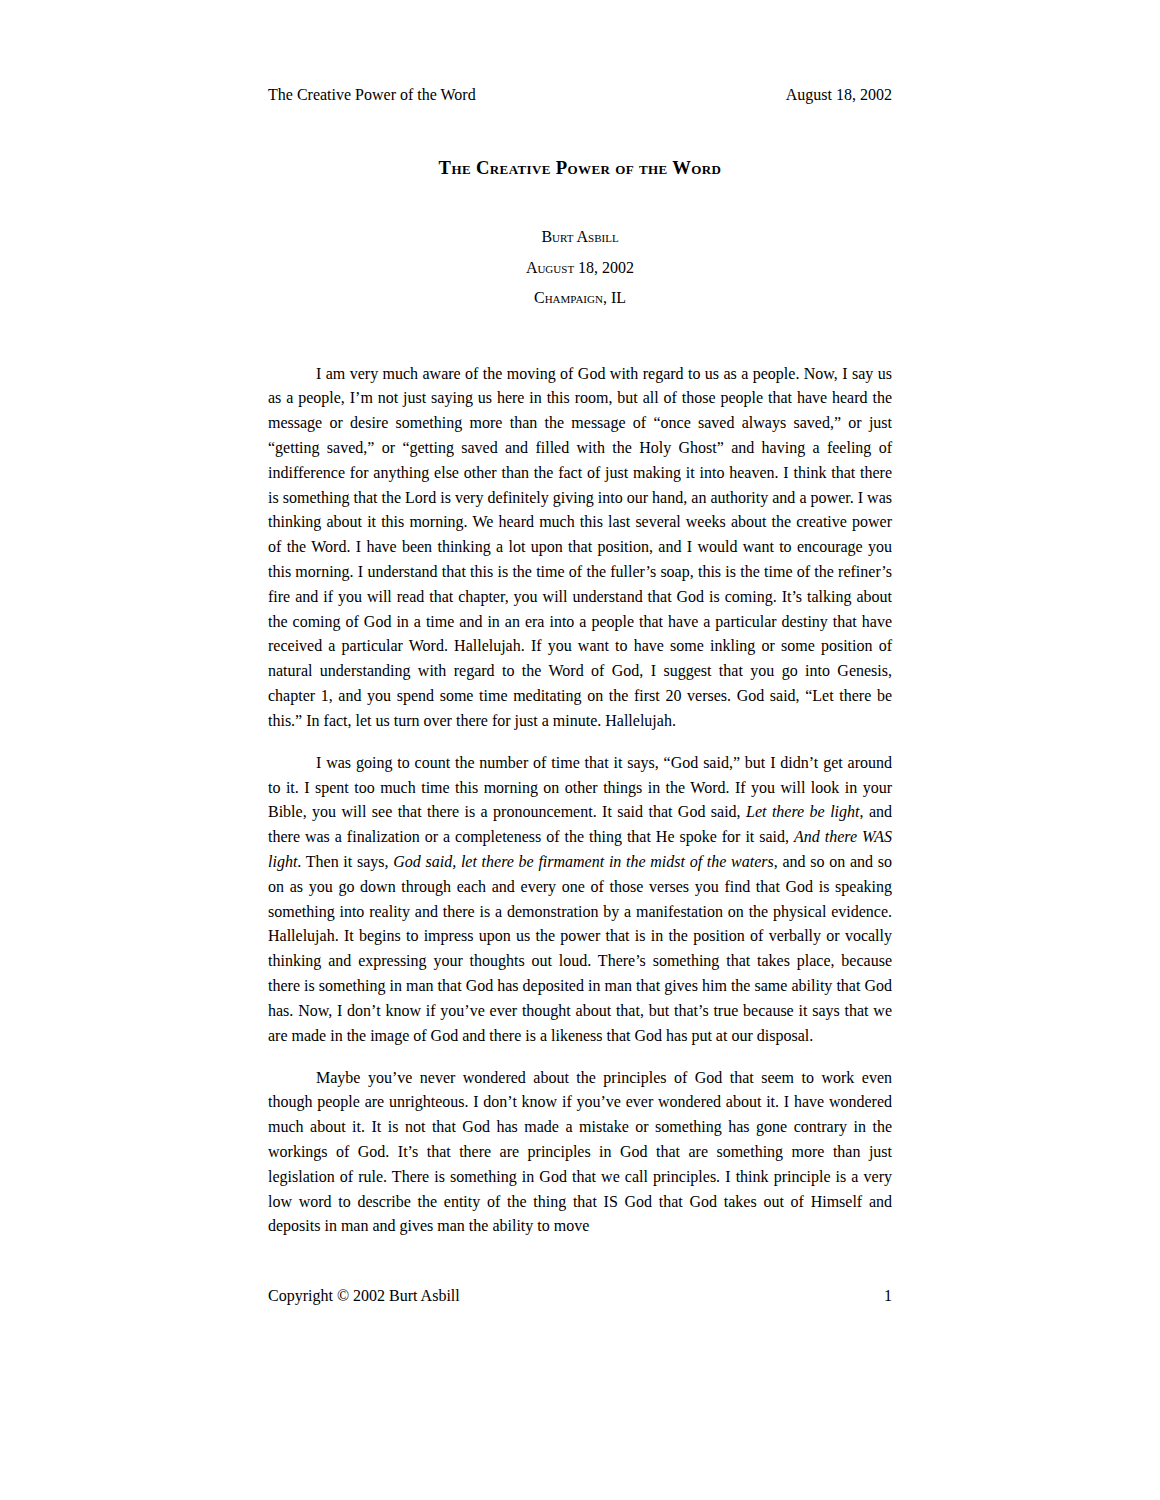The Creative Power of the Word August 18, 2002
The Creative Power of the Word
Burt Asbill
August 18, 2002
Champaign, IL
I am very much aware of the moving of God with regard to us as a people. Now, I say us as a people, I’m not just saying us here in this room, but all of those people that have heard the message or desire something more than the message of “once saved always saved,” or just “getting saved,” or “getting saved and filled with the Holy Ghost” and having a feeling of indifference for anything else other than the fact of just making it into heaven. I think that there is something that the Lord is very definitely giving into our hand, an authority and a power. I was thinking about it this morning. We heard much this last several weeks about the creative power of the Word. I have been thinking a lot upon that position, and I would want to encourage you this morning. I understand that this is the time of the fuller’s soap, this is the time of the refiner’s fire and if you will read that chapter, you will understand that God is coming. It’s talking about the coming of God in a time and in an era into a people that have a particular destiny that have received a particular Word. Hallelujah. If you want to have some inkling or some position of natural understanding with regard to the Word of God, I suggest that you go into Genesis, chapter 1, and you spend some time meditating on the first 20 verses. God said, “Let there be this.” In fact, let us turn over there for just a minute. Hallelujah.
I was going to count the number of time that it says, “God said,” but I didn’t get around to it. I spent too much time this morning on other things in the Word. If you will look in your Bible, you will see that there is a pronouncement. It said that God said, Let there be light, and there was a finalization or a completeness of the thing that He spoke for it said, And there WAS light. Then it says, God said, let there be firmament in the midst of the waters, and so on and so on as you go down through each and every one of those verses you find that God is speaking something into reality and there is a demonstration by a manifestation on the physical evidence. Hallelujah. It begins to impress upon us the power that is in the position of verbally or vocally thinking and expressing your thoughts out loud. There’s something that takes place, because there is something in man that God has deposited in man that gives him the same ability that God has. Now, I don’t know if you’ve ever thought about that, but that’s true because it says that we are made in the image of God and there is a likeness that God has put at our disposal.
Maybe you’ve never wondered about the principles of God that seem to work even though people are unrighteous. I don’t know if you’ve ever wondered about it. I have wondered much about it. It is not that God has made a mistake or something has gone contrary in the workings of God. It’s that there are principles in God that are something more than just legislation of rule. There is something in God that we call principles. I think principle is a very low word to describe the entity of the thing that IS God that God takes out of Himself and deposits in man and gives man the ability to move
Copyright © 2002 Burt Asbill 1